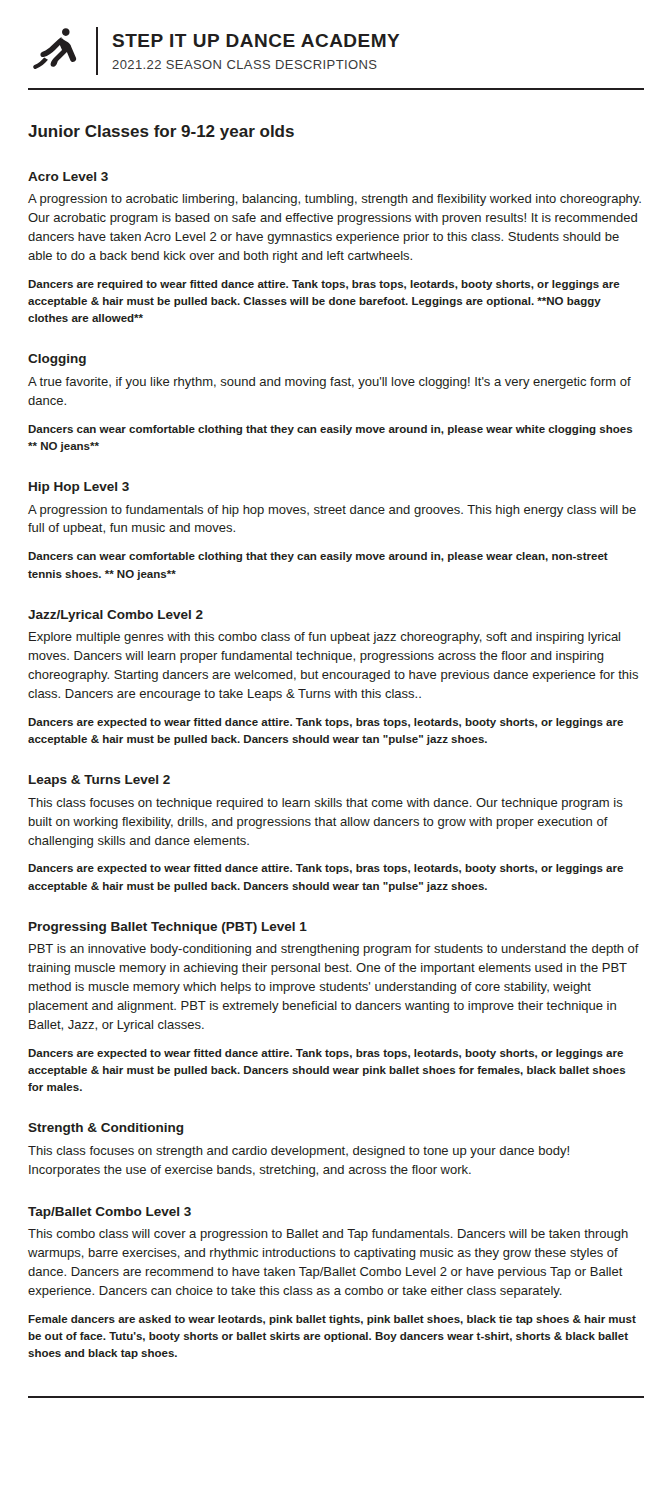STEP IT UP DANCE ACADEMY
2021.22 SEASON CLASS DESCRIPTIONS
Junior Classes for 9-12 year olds
Acro Level 3
A progression to acrobatic limbering, balancing, tumbling, strength and flexibility worked into choreography. Our acrobatic program is based on safe and effective progressions with proven results! It is recommended dancers have taken Acro Level 2 or have gymnastics experience prior to this class. Students should be able to do a back bend kick over and both right and left cartwheels.
Dancers are required to wear fitted dance attire. Tank tops, bras tops, leotards, booty shorts, or leggings are acceptable & hair must be pulled back. Classes will be done barefoot. Leggings are optional. **NO baggy clothes are allowed**
Clogging
A true favorite, if you like rhythm, sound and moving fast, you'll love clogging! It's a very energetic form of dance.
Dancers can wear comfortable clothing that they can easily move around in, please wear white clogging shoes ** NO jeans**
Hip Hop Level 3
A progression to fundamentals of hip hop moves, street dance and grooves. This high energy class will be full of upbeat, fun music and moves.
Dancers can wear comfortable clothing that they can easily move around in, please wear clean, non-street tennis shoes. ** NO jeans**
Jazz/Lyrical Combo Level 2
Explore multiple genres with this combo class of fun upbeat jazz choreography, soft and inspiring lyrical moves. Dancers will learn proper fundamental technique, progressions across the floor and inspiring choreography. Starting dancers are welcomed, but encouraged to have previous dance experience for this class. Dancers are encourage to take Leaps & Turns with this class..
Dancers are expected to wear fitted dance attire. Tank tops, bras tops, leotards, booty shorts, or leggings are acceptable & hair must be pulled back. Dancers should wear tan "pulse" jazz shoes.
Leaps & Turns Level 2
This class focuses on technique required to learn skills that come with dance. Our technique program is built on working flexibility, drills, and progressions that allow dancers to grow with proper execution of challenging skills and dance elements.
Dancers are expected to wear fitted dance attire. Tank tops, bras tops, leotards, booty shorts, or leggings are acceptable & hair must be pulled back. Dancers should wear tan "pulse" jazz shoes.
Progressing Ballet Technique (PBT) Level 1
PBT is an innovative body-conditioning and strengthening program for students to understand the depth of training muscle memory in achieving their personal best. One of the important elements used in the PBT method is muscle memory which helps to improve students' understanding of core stability, weight placement and alignment. PBT is extremely beneficial to dancers wanting to improve their technique in Ballet, Jazz, or Lyrical classes.
Dancers are expected to wear fitted dance attire. Tank tops, bras tops, leotards, booty shorts, or leggings are acceptable & hair must be pulled back. Dancers should wear pink ballet shoes for females, black ballet shoes for males.
Strength & Conditioning
This class focuses on strength and cardio development, designed to tone up your dance body! Incorporates the use of exercise bands, stretching, and across the floor work.
Tap/Ballet Combo Level 3
This combo class will cover a progression to Ballet and Tap fundamentals. Dancers will be taken through warmups, barre exercises, and rhythmic introductions to captivating music as they grow these styles of dance. Dancers are recommend to have taken Tap/Ballet Combo Level 2 or have pervious Tap or Ballet experience. Dancers can choice to take this class as a combo or take either class separately.
Female dancers are asked to wear leotards, pink ballet tights, pink ballet shoes, black tie tap shoes & hair must be out of face. Tutu's, booty shorts or ballet skirts are optional. Boy dancers wear t-shirt, shorts & black ballet shoes and black tap shoes.